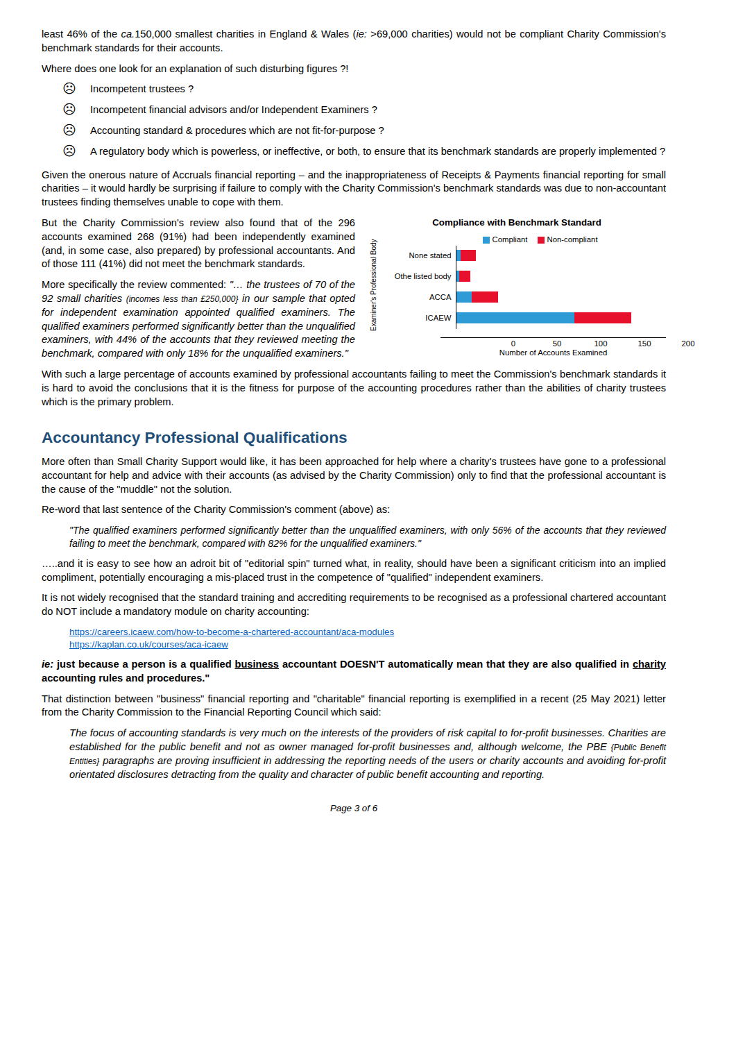least 46% of the ca. 150,000 smallest charities in England & Wales (ie: >69,000 charities) would not be compliant Charity Commission's benchmark standards for their accounts.
Where does one look for an explanation of such disturbing figures ?!
Incompetent trustees ?
Incompetent financial advisors and/or Independent Examiners ?
Accounting standard & procedures which are not fit-for-purpose ?
A regulatory body which is powerless, or ineffective, or both, to ensure that its benchmark standards are properly implemented ?
Given the onerous nature of Accruals financial reporting – and the inappropriateness of Receipts & Payments financial reporting for small charities – it would hardly be surprising if failure to comply with the Charity Commission's benchmark standards was due to non-accountant trustees finding themselves unable to cope with them.
Compliance with Benchmark Standard
Examiner's Professional Body
Compliant Non-compliant
None stated
Othe listed body
ACCA
ICAEW
0 50 100 150 200
Number of Accounts Examined
But the Charity Commission's review also found that of the 296 accounts examined 268 (91%) had been independently examined (and, in some case, also prepared) by professional accountants. And of those 111 (41%) did not meet the benchmark standards.
More specifically the review commented: "… the trustees of 70 of the 92 small charities (incomes less than £250,000} in our sample that opted for independent examination appointed qualified examiners. The qualified examiners performed significantly better than the unqualified examiners, with 44% of the accounts that they reviewed meeting the benchmark, compared with only 18% for the unqualified examiners."
With such a large percentage of accounts examined by professional accountants failing to meet the Commission's benchmark standards it is hard to avoid the conclusions that it is the fitness for purpose of the accounting procedures rather than the abilities of charity trustees which is the primary problem.
Accountancy Professional Qualifications
More often than Small Charity Support would like, it has been approached for help where a charity's trustees have gone to a professional accountant for help and advice with their accounts (as advised by the Charity Commission) only to find that the professional accountant is the cause of the "muddle" not the solution.
Re-word that last sentence of the Charity Commission's comment (above) as:
"The qualified examiners performed significantly better than the unqualified examiners, with only 56% of the accounts that they reviewed failing to meet the benchmark, compared with 82% for the unqualified examiners."
…..and it is easy to see how an adroit bit of "editorial spin" turned what, in reality, should have been a significant criticism into an implied compliment, potentially encouraging a mis-placed trust in the competence of "qualified" independent examiners.
It is not widely recognised that the standard training and accrediting requirements to be recognised as a professional chartered accountant do NOT include a mandatory module on charity accounting:
https://careers.icaew.com/how-to-become-a-chartered-accountant/aca-modules
https://kaplan.co.uk/courses/aca-icaew
ie: just because a person is a qualified business accountant DOESN'T automatically mean that they are also qualified in charity accounting rules and procedures."
That distinction between "business" financial reporting and "charitable" financial reporting is exemplified in a recent (25 May 2021) letter from the Charity Commission to the Financial Reporting Council which said:
The focus of accounting standards is very much on the interests of the providers of risk capital to for-profit businesses. Charities are established for the public benefit and not as owner managed for-profit businesses and, although welcome, the PBE {Public Benefit Entities} paragraphs are proving insufficient in addressing the reporting needs of the users or charity accounts and avoiding for-profit orientated disclosures detracting from the quality and character of public benefit accounting and reporting.
Page 3 of 6